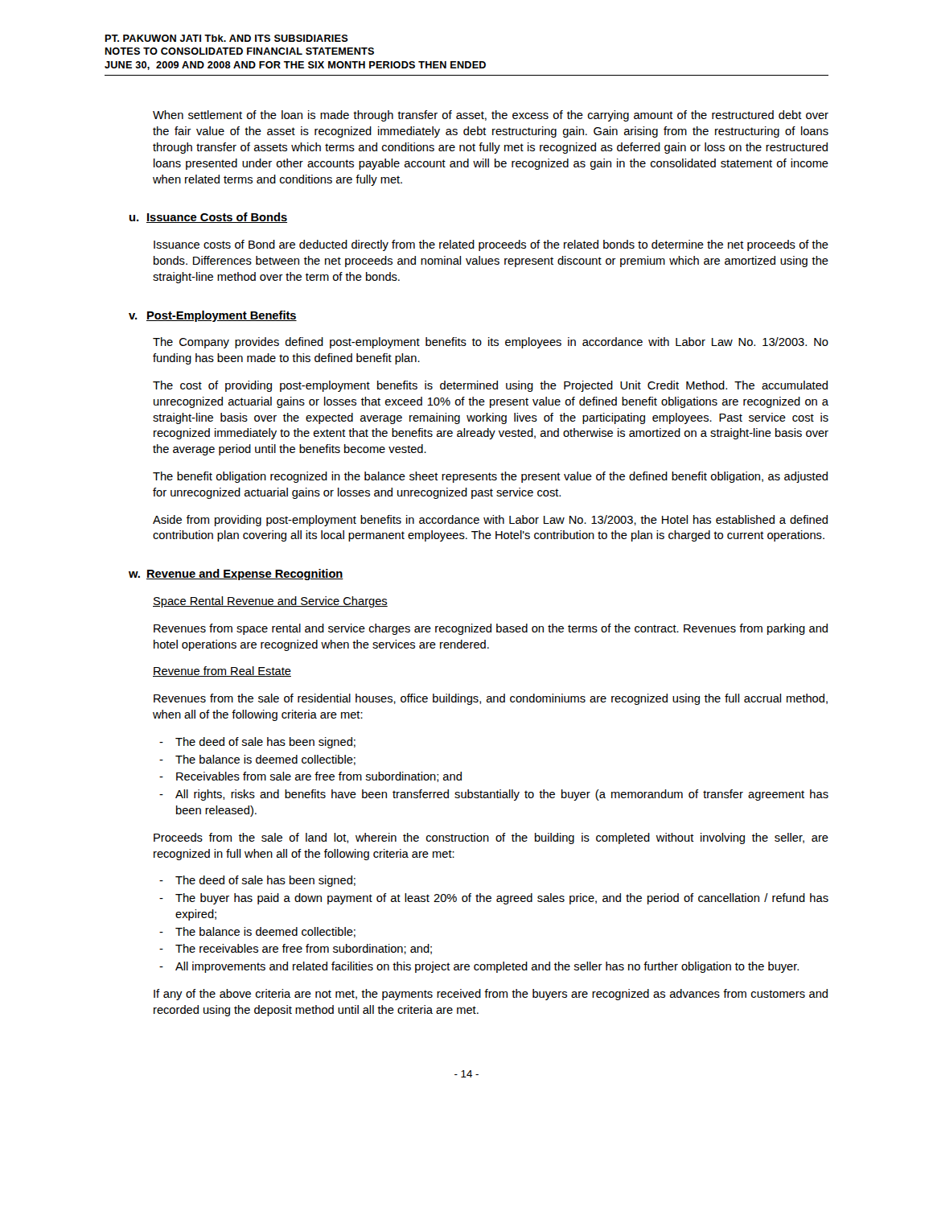PT. PAKUWON JATI Tbk. AND ITS SUBSIDIARIES
NOTES TO CONSOLIDATED FINANCIAL STATEMENTS
JUNE 30, 2009 AND 2008 AND FOR THE SIX MONTH PERIODS THEN ENDED
When settlement of the loan is made through transfer of asset, the excess of the carrying amount of the restructured debt over the fair value of the asset is recognized immediately as debt restructuring gain. Gain arising from the restructuring of loans through transfer of assets which terms and conditions are not fully met is recognized as deferred gain or loss on the restructured loans presented under other accounts payable account and will be recognized as gain in the consolidated statement of income when related terms and conditions are fully met.
u. Issuance Costs of Bonds
Issuance costs of Bond are deducted directly from the related proceeds of the related bonds to determine the net proceeds of the bonds. Differences between the net proceeds and nominal values represent discount or premium which are amortized using the straight-line method over the term of the bonds.
v. Post-Employment Benefits
The Company provides defined post-employment benefits to its employees in accordance with Labor Law No. 13/2003. No funding has been made to this defined benefit plan.
The cost of providing post-employment benefits is determined using the Projected Unit Credit Method. The accumulated unrecognized actuarial gains or losses that exceed 10% of the present value of defined benefit obligations are recognized on a straight-line basis over the expected average remaining working lives of the participating employees. Past service cost is recognized immediately to the extent that the benefits are already vested, and otherwise is amortized on a straight-line basis over the average period until the benefits become vested.
The benefit obligation recognized in the balance sheet represents the present value of the defined benefit obligation, as adjusted for unrecognized actuarial gains or losses and unrecognized past service cost.
Aside from providing post-employment benefits in accordance with Labor Law No. 13/2003, the Hotel has established a defined contribution plan covering all its local permanent employees. The Hotel's contribution to the plan is charged to current operations.
w. Revenue and Expense Recognition
Space Rental Revenue and Service Charges
Revenues from space rental and service charges are recognized based on the terms of the contract. Revenues from parking and hotel operations are recognized when the services are rendered.
Revenue from Real Estate
Revenues from the sale of residential houses, office buildings, and condominiums are recognized using the full accrual method, when all of the following criteria are met:
The deed of sale has been signed;
The balance is deemed collectible;
Receivables from sale are free from subordination; and
All rights, risks and benefits have been transferred substantially to the buyer (a memorandum of transfer agreement has been released).
Proceeds from the sale of land lot, wherein the construction of the building is completed without involving the seller, are recognized in full when all of the following criteria are met:
The deed of sale has been signed;
The buyer has paid a down payment of at least 20% of the agreed sales price, and the period of cancellation / refund has expired;
The balance is deemed collectible;
The receivables are free from subordination; and;
All improvements and related facilities on this project are completed and the seller has no further obligation to the buyer.
If any of the above criteria are not met, the payments received from the buyers are recognized as advances from customers and recorded using the deposit method until all the criteria are met.
- 14 -